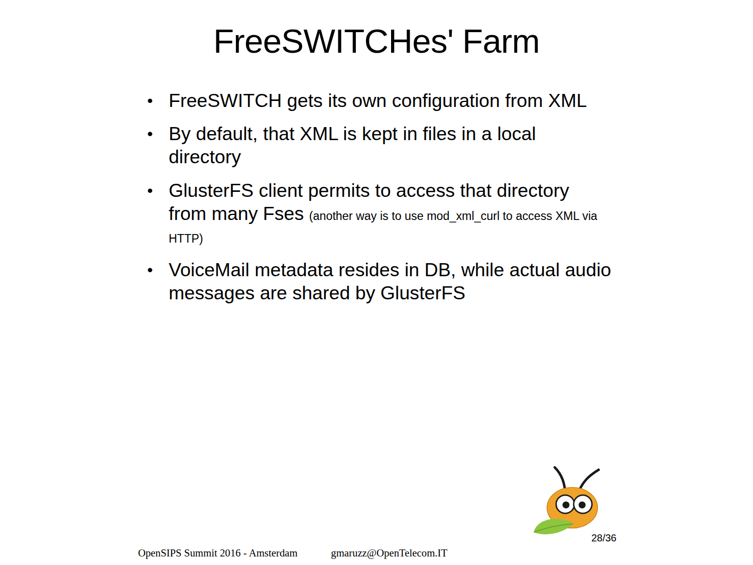FreeSWITCHes' Farm
FreeSWITCH gets its own configuration from XML
By default, that XML is kept in files in a local directory
GlusterFS client permits to access that directory from many Fses (another way is to use mod_xml_curl to access XML via HTTP)
VoiceMail metadata resides in DB, while actual audio messages are shared by GlusterFS
28/36
OpenSIPS Summit 2016 - Amsterdam gmaruzz@OpenTelecom.IT